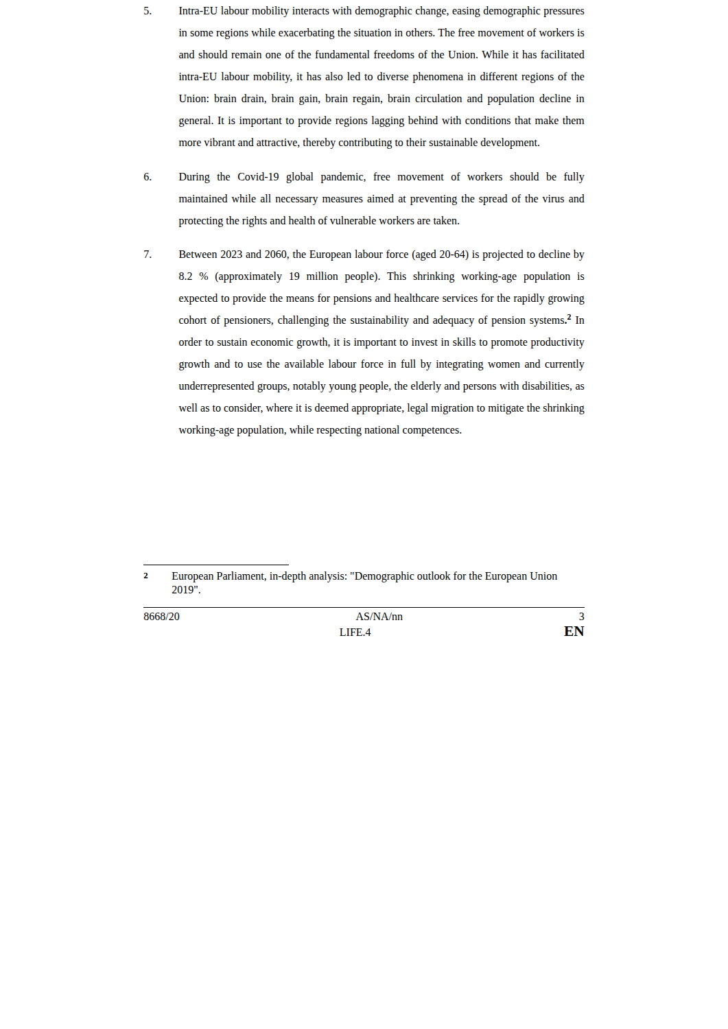5.
Intra-EU labour mobility interacts with demographic change, easing demographic pressures in some regions while exacerbating the situation in others. The free movement of workers is and should remain one of the fundamental freedoms of the Union. While it has facilitated intra-EU labour mobility, it has also led to diverse phenomena in different regions of the Union: brain drain, brain gain, brain regain, brain circulation and population decline in general. It is important to provide regions lagging behind with conditions that make them more vibrant and attractive, thereby contributing to their sustainable development.
6.
During the Covid-19 global pandemic, free movement of workers should be fully maintained while all necessary measures aimed at preventing the spread of the virus and protecting the rights and health of vulnerable workers are taken.
7.
Between 2023 and 2060, the European labour force (aged 20-64) is projected to decline by 8.2 % (approximately 19 million people). This shrinking working-age population is expected to provide the means for pensions and healthcare services for the rapidly growing cohort of pensioners, challenging the sustainability and adequacy of pension systems.2 In order to sustain economic growth, it is important to invest in skills to promote productivity growth and to use the available labour force in full by integrating women and currently underrepresented groups, notably young people, the elderly and persons with disabilities, as well as to consider, where it is deemed appropriate, legal migration to mitigate the shrinking working-age population, while respecting national competences.
2
European Parliament, in-depth analysis: "Demographic outlook for the European Union 2019".
8668/20
AS/NA/nn
3
LIFE.4
EN